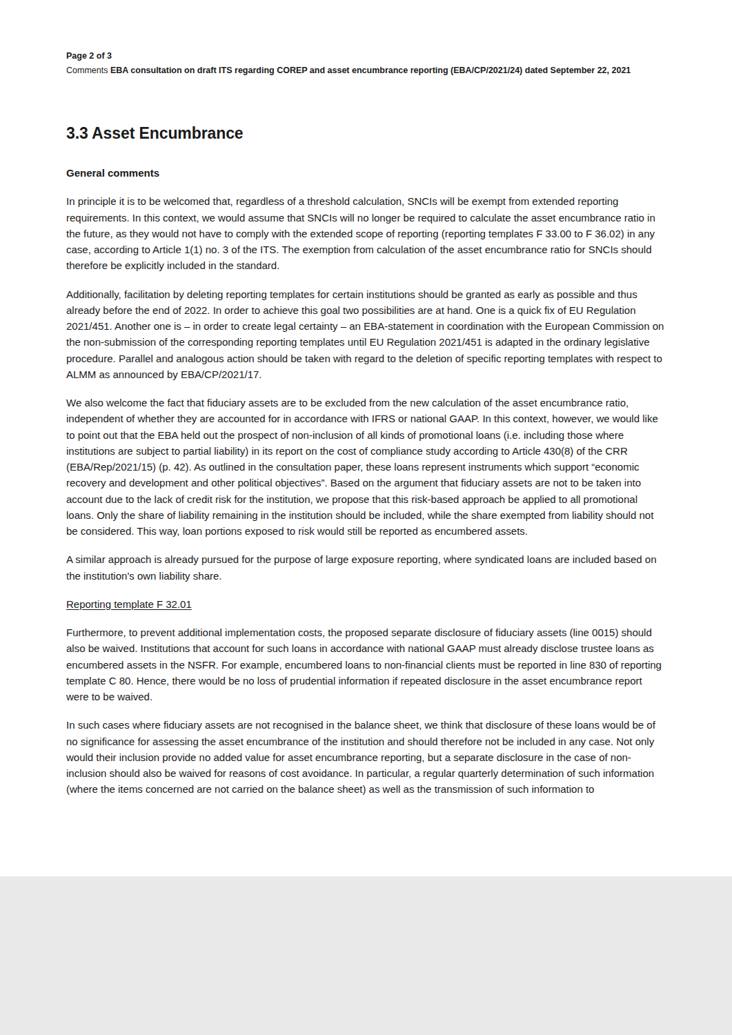Page 2 of 3
Comments EBA consultation on draft ITS regarding COREP and asset encumbrance reporting (EBA/CP/2021/24) dated September 22, 2021
3.3 Asset Encumbrance
General comments
In principle it is to be welcomed that, regardless of a threshold calculation, SNCIs will be exempt from extended reporting requirements. In this context, we would assume that SNCIs will no longer be required to calculate the asset encumbrance ratio in the future, as they would not have to comply with the extended scope of reporting (reporting templates F 33.00 to F 36.02) in any case, according to Article 1(1) no. 3 of the ITS. The exemption from calculation of the asset encumbrance ratio for SNCIs should therefore be explicitly included in the standard.
Additionally, facilitation by deleting reporting templates for certain institutions should be granted as early as possible and thus already before the end of 2022. In order to achieve this goal two possibilities are at hand. One is a quick fix of EU Regulation 2021/451. Another one is – in order to create legal certainty – an EBA-statement in coordination with the European Commission on the non-submission of the corresponding reporting templates until EU Regulation 2021/451 is adapted in the ordinary legislative procedure. Parallel and analogous action should be taken with regard to the deletion of specific reporting templates with respect to ALMM as announced by EBA/CP/2021/17.
We also welcome the fact that fiduciary assets are to be excluded from the new calculation of the asset encumbrance ratio, independent of whether they are accounted for in accordance with IFRS or national GAAP. In this context, however, we would like to point out that the EBA held out the prospect of non-inclusion of all kinds of promotional loans (i.e. including those where institutions are subject to partial liability) in its report on the cost of compliance study according to Article 430(8) of the CRR (EBA/Rep/2021/15) (p. 42). As outlined in the consultation paper, these loans represent instruments which support “economic recovery and development and other political objectives”. Based on the argument that fiduciary assets are not to be taken into account due to the lack of credit risk for the institution, we propose that this risk-based approach be applied to all promotional loans. Only the share of liability remaining in the institution should be included, while the share exempted from liability should not be considered. This way, loan portions exposed to risk would still be reported as encumbered assets.
A similar approach is already pursued for the purpose of large exposure reporting, where syndicated loans are included based on the institution's own liability share.
Reporting template F 32.01
Furthermore, to prevent additional implementation costs, the proposed separate disclosure of fiduciary assets (line 0015) should also be waived. Institutions that account for such loans in accordance with national GAAP must already disclose trustee loans as encumbered assets in the NSFR. For example, encumbered loans to non-financial clients must be reported in line 830 of reporting template C 80. Hence, there would be no loss of prudential information if repeated disclosure in the asset encumbrance report were to be waived.
In such cases where fiduciary assets are not recognised in the balance sheet, we think that disclosure of these loans would be of no significance for assessing the asset encumbrance of the institution and should therefore not be included in any case. Not only would their inclusion provide no added value for asset encumbrance reporting, but a separate disclosure in the case of non-inclusion should also be waived for reasons of cost avoidance. In particular, a regular quarterly determination of such information (where the items concerned are not carried on the balance sheet) as well as the transmission of such information to